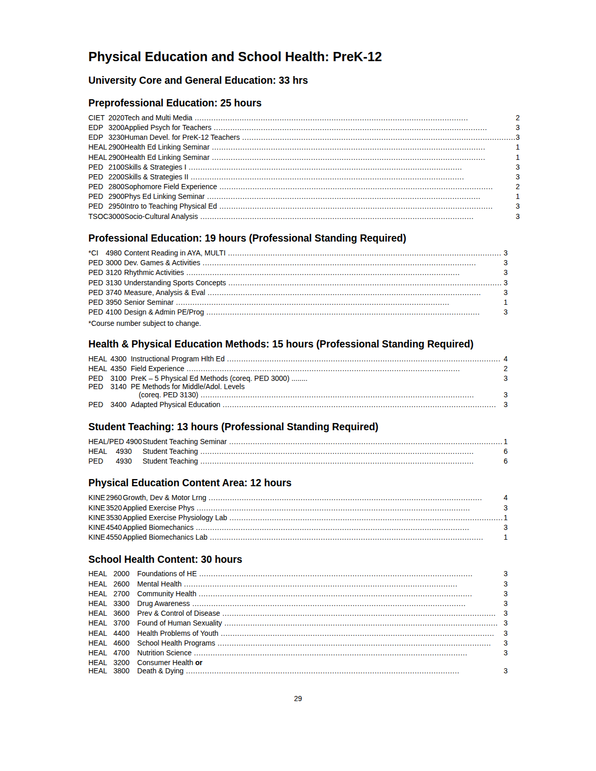Physical Education and School Health: PreK-12
University Core and General Education: 33 hrs
Preprofessional Education: 25 hours
| CIET | 2020 | Tech and Multi Media | 2 |
| EDP | 3200 | Applied Psych for Teachers | 3 |
| EDP | 3230 | Human Devel. for PreK-12 Teachers | 3 |
| HEAL | 2900 | Health Ed Linking Seminar | 1 |
| HEAL | 2900 | Health Ed Linking Seminar | 1 |
| PED | 2100 | Skills & Strategies I | 3 |
| PED | 2200 | Skills & Strategies II | 3 |
| PED | 2800 | Sophomore Field Experience | 2 |
| PED | 2900 | Phys Ed Linking Seminar | 1 |
| PED | 2950 | Intro to Teaching Physical Ed | 3 |
| TSOC | 3000 | Socio-Cultural Analysis | 3 |
Professional Education: 19 hours (Professional Standing Required)
| *CI | 4980 | Content Reading in AYA, MULTI | 3 |
| PED | 3000 | Dev. Games & Activities | 3 |
| PED | 3120 | Rhythmic Activities | 3 |
| PED | 3130 | Understanding Sports Concepts | 3 |
| PED | 3740 | Measure, Analysis & Eval | 3 |
| PED | 3950 | Senior Seminar | 1 |
| PED | 4100 | Design & Admin PE/Prog | 3 |
*Course number subject to change.
Health & Physical Education Methods: 15 hours (Professional Standing Required)
| HEAL | 4300 | Instructional Program Hlth Ed | 4 |
| HEAL | 4350 | Field Experience | 2 |
| PED | 3100 | PreK – 5 Physical Ed Methods (coreq. PED 3000) ........ | 3 |
| PED | 3140 | PE Methods for Middle/Adol. Levels | |
| | | (coreq. PED 3130) | 3 |
| PED | 3400 | Adapted Physical Education | 3 |
Student Teaching: 13 hours (Professional Standing Required)
| HEAL/PED 4900 | Student Teaching Seminar | 1 |
| HEAL | 4930 | Student Teaching | 6 |
| PED | 4930 | Student Teaching | 6 |
Physical Education Content Area: 12 hours
| KINE | 2960 | Growth, Dev & Motor Lrng | 4 |
| KINE | 3520 | Applied Exercise Phys | 3 |
| KINE | 3530 | Applied Exercise Physiology Lab | 1 |
| KINE | 4540 | Applied Biomechanics | 3 |
| KINE | 4550 | Applied Biomechanics Lab | 1 |
School Health Content: 30 hours
| HEAL | 2000 | Foundations of HE | 3 |
| HEAL | 2600 | Mental Health | 3 |
| HEAL | 2700 | Community Health | 3 |
| HEAL | 3300 | Drug Awareness | 3 |
| HEAL | 3600 | Prev & Control of Disease | 3 |
| HEAL | 3700 | Found of Human Sexuality | 3 |
| HEAL | 4400 | Health Problems of Youth | 3 |
| HEAL | 4600 | School Health Programs | 3 |
| HEAL | 4700 | Nutrition Science | 3 |
| HEAL | 3200 | Consumer Health or | |
| HEAL | 3800 | Death & Dying | 3 |
29